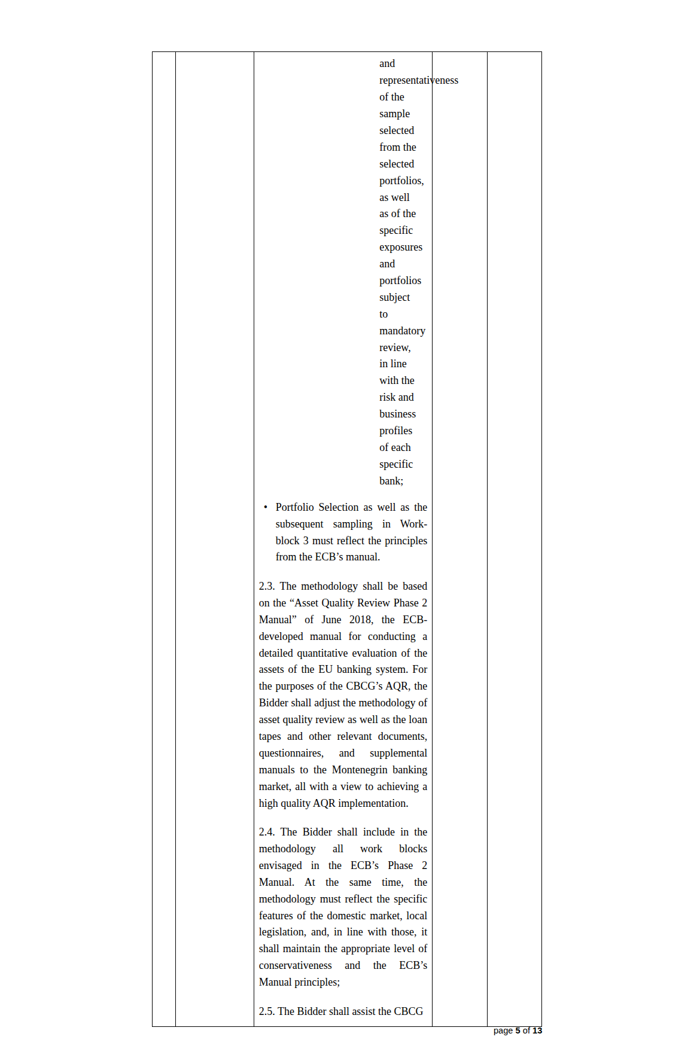| | | and representativeness of the sample selected from the selected portfolios, as well as of the specific exposures and portfolios subject to mandatory review, in line with the risk and business profiles of each specific bank; Portfolio Selection as well as the subsequent sampling in Work-block 3 must reflect the principles from the ECB’s manual. 2.3. The methodology shall be based on the “Asset Quality Review Phase 2 Manual” of June 2018, the ECB-developed manual for conducting a detailed quantitative evaluation of the assets of the EU banking system. For the purposes of the CBCG’s AQR, the Bidder shall adjust the methodology of asset quality review as well as the loan tapes and other relevant documents, questionnaires, and supplemental manuals to the Montenegrin banking market, all with a view to achieving a high quality AQR implementation. 2.4. The Bidder shall include in the methodology all work blocks envisaged in the ECB’s Phase 2 Manual. At the same time, the methodology must reflect the specific features of the domestic market, local legislation, and, in line with those, it shall maintain the appropriate level of conservativeness and the ECB’s Manual principles; 2.5. The Bidder shall assist the CBCG | | |
page 5 of 13